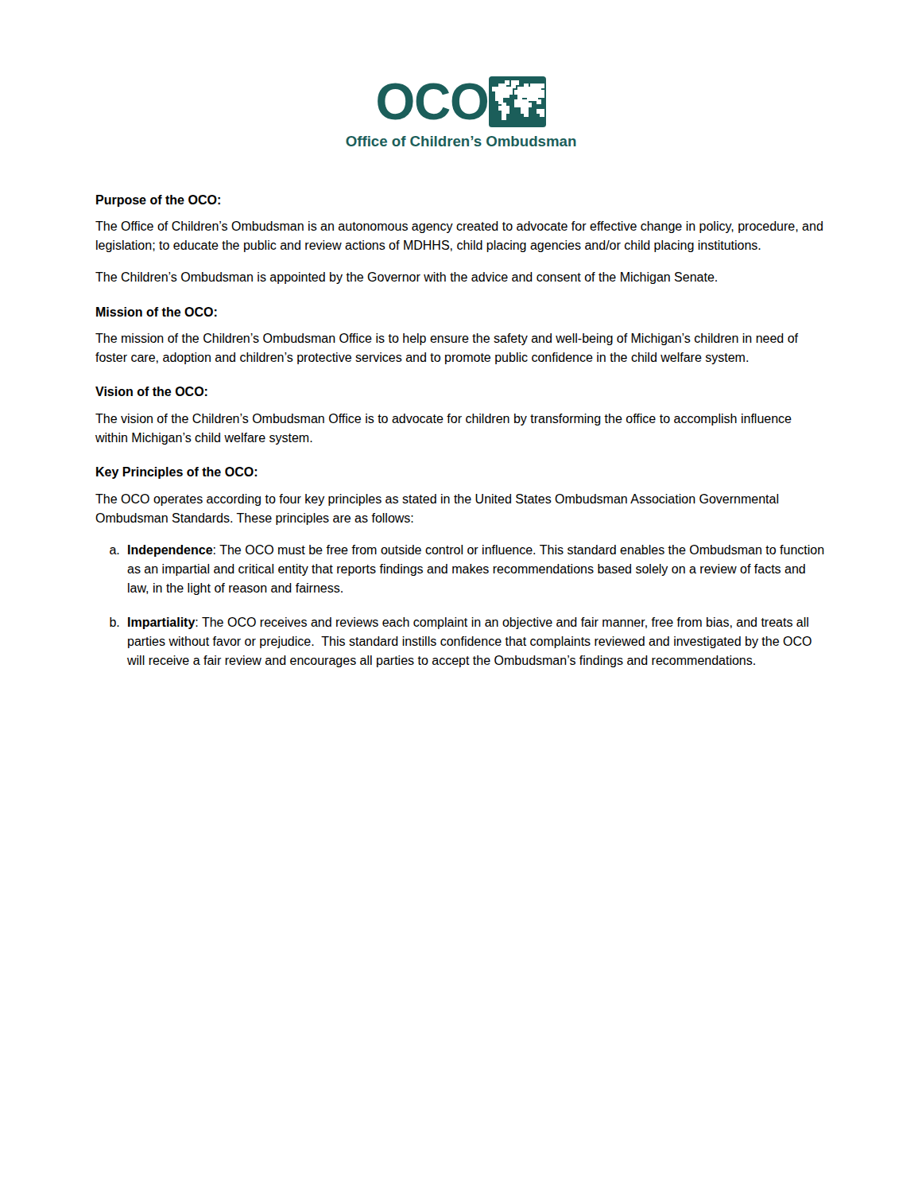OCO🗺
Office of Children’s Ombudsman
Purpose of the OCO:
The Office of Children’s Ombudsman is an autonomous agency created to advocate for effective change in policy, procedure, and legislation; to educate the public and review actions of MDHHS, child placing agencies and/or child placing institutions.
The Children’s Ombudsman is appointed by the Governor with the advice and consent of the Michigan Senate.
Mission of the OCO:
The mission of the Children’s Ombudsman Office is to help ensure the safety and well-being of Michigan’s children in need of foster care, adoption and children’s protective services and to promote public confidence in the child welfare system.
Vision of the OCO:
The vision of the Children’s Ombudsman Office is to advocate for children by transforming the office to accomplish influence within Michigan’s child welfare system.
Key Principles of the OCO:
The OCO operates according to four key principles as stated in the United States Ombudsman Association Governmental Ombudsman Standards. These principles are as follows:
Independence: The OCO must be free from outside control or influence. This standard enables the Ombudsman to function as an impartial and critical entity that reports findings and makes recommendations based solely on a review of facts and law, in the light of reason and fairness.
Impartiality: The OCO receives and reviews each complaint in an objective and fair manner, free from bias, and treats all parties without favor or prejudice. This standard instills confidence that complaints reviewed and investigated by the OCO will receive a fair review and encourages all parties to accept the Ombudsman’s findings and recommendations.